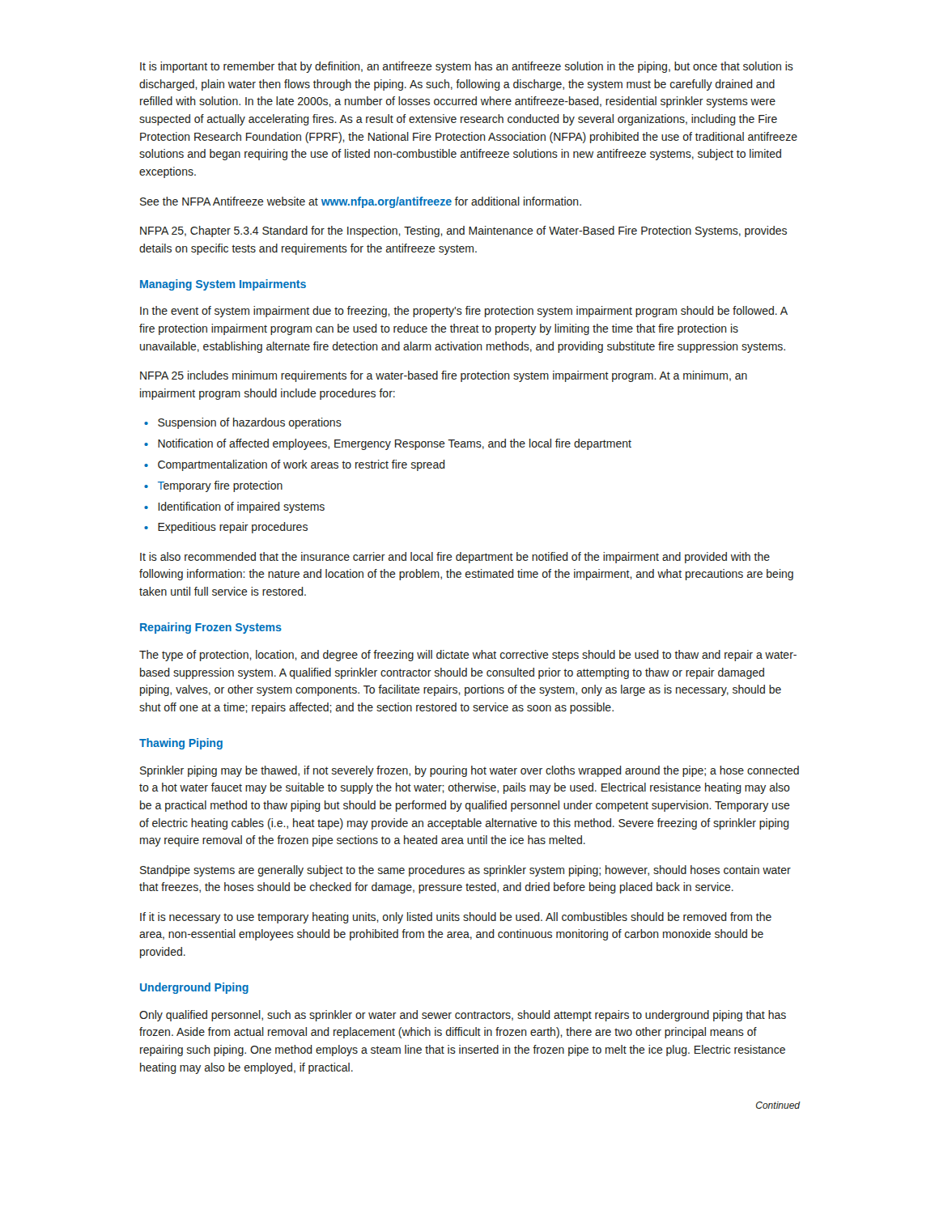It is important to remember that by definition, an antifreeze system has an antifreeze solution in the piping, but once that solution is discharged, plain water then flows through the piping. As such, following a discharge, the system must be carefully drained and refilled with solution. In the late 2000s, a number of losses occurred where antifreeze-based, residential sprinkler systems were suspected of actually accelerating fires. As a result of extensive research conducted by several organizations, including the Fire Protection Research Foundation (FPRF), the National Fire Protection Association (NFPA) prohibited the use of traditional antifreeze solutions and began requiring the use of listed non-combustible antifreeze solutions in new antifreeze systems, subject to limited exceptions.
See the NFPA Antifreeze website at www.nfpa.org/antifreeze for additional information.
NFPA 25, Chapter 5.3.4 Standard for the Inspection, Testing, and Maintenance of Water-Based Fire Protection Systems, provides details on specific tests and requirements for the antifreeze system.
Managing System Impairments
In the event of system impairment due to freezing, the property's fire protection system impairment program should be followed. A fire protection impairment program can be used to reduce the threat to property by limiting the time that fire protection is unavailable, establishing alternate fire detection and alarm activation methods, and providing substitute fire suppression systems.
NFPA 25 includes minimum requirements for a water-based fire protection system impairment program. At a minimum, an impairment program should include procedures for:
Suspension of hazardous operations
Notification of affected employees, Emergency Response Teams, and the local fire department
Compartmentalization of work areas to restrict fire spread
Temporary fire protection
Identification of impaired systems
Expeditious repair procedures
It is also recommended that the insurance carrier and local fire department be notified of the impairment and provided with the following information: the nature and location of the problem, the estimated time of the impairment, and what precautions are being taken until full service is restored.
Repairing Frozen Systems
The type of protection, location, and degree of freezing will dictate what corrective steps should be used to thaw and repair a water-based suppression system. A qualified sprinkler contractor should be consulted prior to attempting to thaw or repair damaged piping, valves, or other system components. To facilitate repairs, portions of the system, only as large as is necessary, should be shut off one at a time; repairs affected; and the section restored to service as soon as possible.
Thawing Piping
Sprinkler piping may be thawed, if not severely frozen, by pouring hot water over cloths wrapped around the pipe; a hose connected to a hot water faucet may be suitable to supply the hot water; otherwise, pails may be used. Electrical resistance heating may also be a practical method to thaw piping but should be performed by qualified personnel under competent supervision. Temporary use of electric heating cables (i.e., heat tape) may provide an acceptable alternative to this method. Severe freezing of sprinkler piping may require removal of the frozen pipe sections to a heated area until the ice has melted.
Standpipe systems are generally subject to the same procedures as sprinkler system piping; however, should hoses contain water that freezes, the hoses should be checked for damage, pressure tested, and dried before being placed back in service.
If it is necessary to use temporary heating units, only listed units should be used. All combustibles should be removed from the area, non-essential employees should be prohibited from the area, and continuous monitoring of carbon monoxide should be provided.
Underground Piping
Only qualified personnel, such as sprinkler or water and sewer contractors, should attempt repairs to underground piping that has frozen. Aside from actual removal and replacement (which is difficult in frozen earth), there are two other principal means of repairing such piping. One method employs a steam line that is inserted in the frozen pipe to melt the ice plug. Electric resistance heating may also be employed, if practical.
Continued